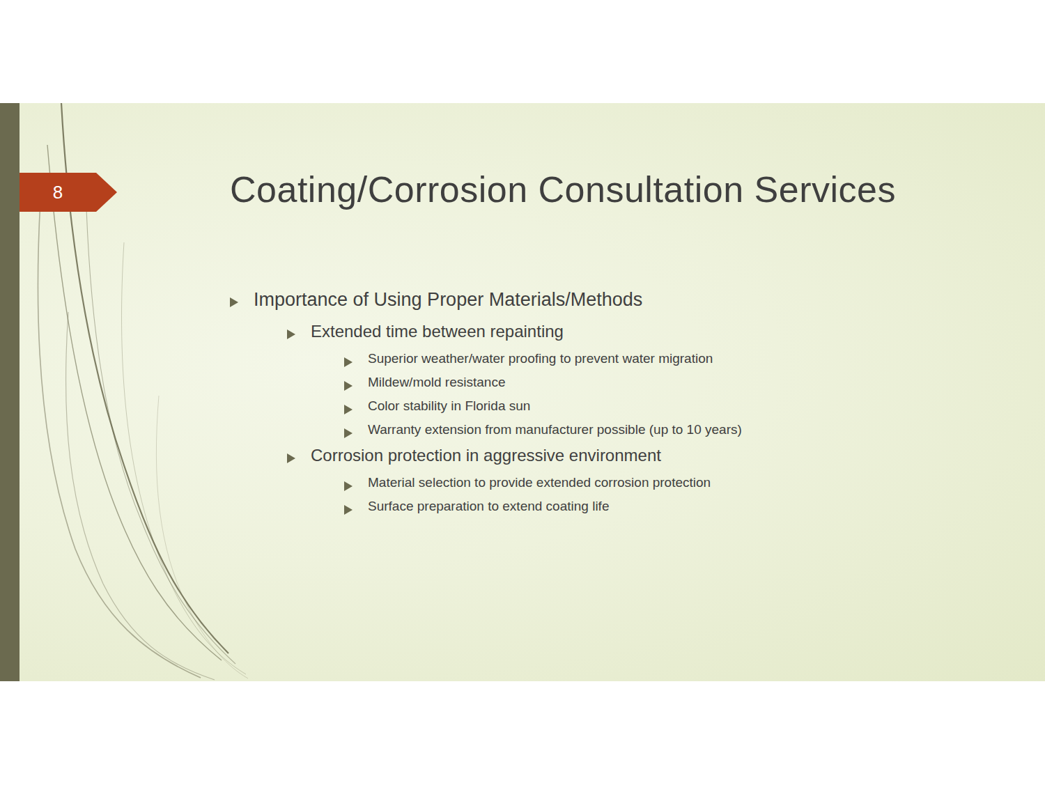8
Coating/Corrosion Consultation Services
Importance of Using Proper Materials/Methods
Extended time between repainting
Superior weather/water proofing to prevent water migration
Mildew/mold resistance
Color stability in Florida sun
Warranty extension from manufacturer possible (up to 10 years)
Corrosion protection in aggressive environment
Material selection to provide extended corrosion protection
Surface preparation to extend coating life